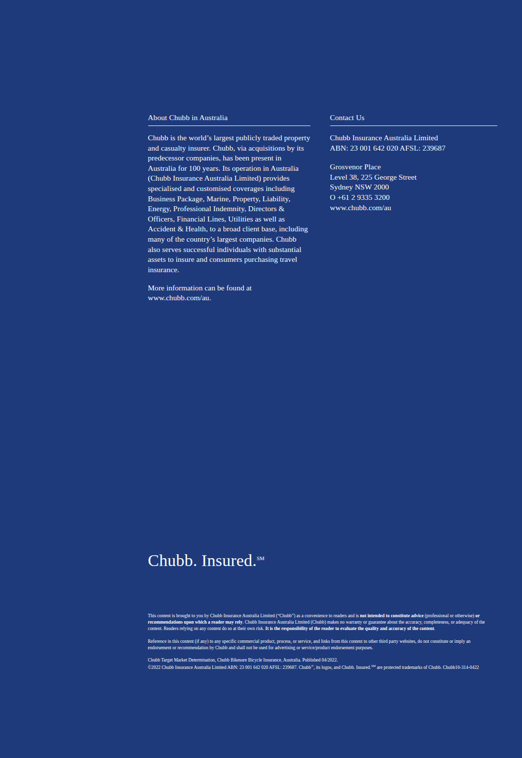About Chubb in Australia
Chubb is the world’s largest publicly traded property and casualty insurer. Chubb, via acquisitions by its predecessor companies, has been present in Australia for 100 years. Its operation in Australia (Chubb Insurance Australia Limited) provides specialised and customised coverages including Business Package, Marine, Property, Liability, Energy, Professional Indemnity, Directors & Officers, Financial Lines, Utilities as well as Accident & Health, to a broad client base, including many of the country’s largest companies. Chubb also serves successful individuals with substantial assets to insure and consumers purchasing travel insurance.
More information can be found at www.chubb.com/au.
Contact Us
Chubb Insurance Australia Limited
ABN: 23 001 642 020 AFSL: 239687
Grosvenor Place
Level 38, 225 George Street
Sydney NSW 2000
O +61 2 9335 3200
www.chubb.com/au
Chubb. Insured.SM
This content is brought to you by Chubb Insurance Australia Limited (“Chubb”) as a convenience to readers and is not intended to constitute advice (professional or otherwise) or recommendations upon which a reader may rely. Chubb Insurance Australia Limited (Chubb) makes no warranty or guarantee about the accuracy, completeness, or adequacy of the content. Readers relying on any content do so at their own risk. It is the responsibility of the reader to evaluate the quality and accuracy of the content.
Reference in this content (if any) to any specific commercial product, process, or service, and links from this content to other third party websites, do not constitute or imply an endorsement or recommendation by Chubb and shall not be used for advertising or service/product endorsement purposes.
Chubb Target Market Determination, Chubb Bikesure Bicycle Insurance, Australia. Published 04/2022.
©2022 Chubb Insurance Australia Limited ABN: 23 001 642 020 AFSL: 239687. Chubb®, its logos, and Chubb. Insured.SM are protected trademarks of Chubb. Chubb16-314-0422